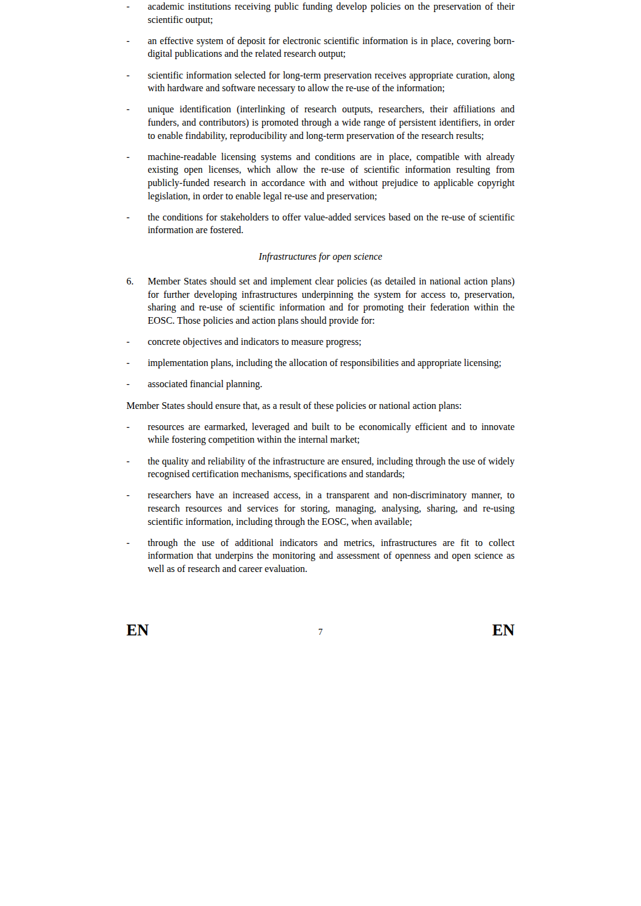- academic institutions receiving public funding develop policies on the preservation of their scientific output;
- an effective system of deposit for electronic scientific information is in place, covering born-digital publications and the related research output;
- scientific information selected for long-term preservation receives appropriate curation, along with hardware and software necessary to allow the re-use of the information;
- unique identification (interlinking of research outputs, researchers, their affiliations and funders, and contributors) is promoted through a wide range of persistent identifiers, in order to enable findability, reproducibility and long-term preservation of the research results;
- machine-readable licensing systems and conditions are in place, compatible with already existing open licenses, which allow the re-use of scientific information resulting from publicly-funded research in accordance with and without prejudice to applicable copyright legislation, in order to enable legal re-use and preservation;
- the conditions for stakeholders to offer value-added services based on the re-use of scientific information are fostered.
Infrastructures for open science
6. Member States should set and implement clear policies (as detailed in national action plans) for further developing infrastructures underpinning the system for access to, preservation, sharing and re-use of scientific information and for promoting their federation within the EOSC. Those policies and action plans should provide for:
- concrete objectives and indicators to measure progress;
- implementation plans, including the allocation of responsibilities and appropriate licensing;
- associated financial planning.
Member States should ensure that, as a result of these policies or national action plans:
- resources are earmarked, leveraged and built to be economically efficient and to innovate while fostering competition within the internal market;
- the quality and reliability of the infrastructure are ensured, including through the use of widely recognised certification mechanisms, specifications and standards;
- researchers have an increased access, in a transparent and non-discriminatory manner, to research resources and services for storing, managing, analysing, sharing, and re-using scientific information, including through the EOSC, when available;
- through the use of additional indicators and metrics, infrastructures are fit to collect information that underpins the monitoring and assessment of openness and open science as well as of research and career evaluation.
EN 7 EN